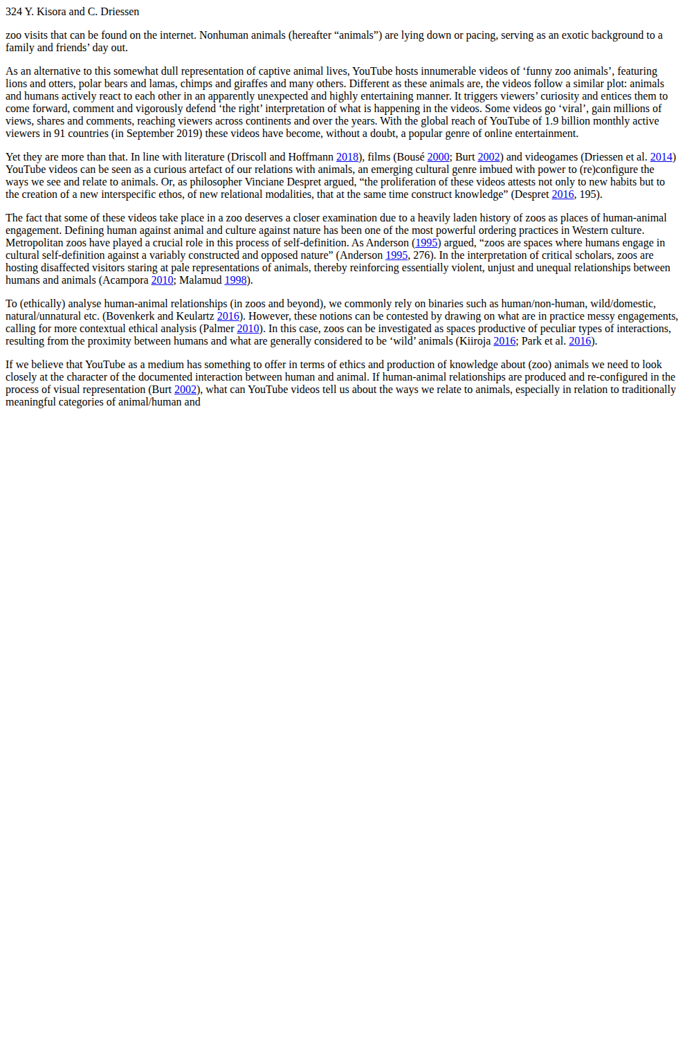324 Y. Kisora and C. Driessen
zoo visits that can be found on the internet. Nonhuman animals (hereafter “animals”) are lying down or pacing, serving as an exotic background to a family and friends’ day out.
As an alternative to this somewhat dull representation of captive animal lives, YouTube hosts innumerable videos of ‘funny zoo animals’, featuring lions and otters, polar bears and lamas, chimps and giraffes and many others. Different as these animals are, the videos follow a similar plot: animals and humans actively react to each other in an apparently unexpected and highly entertaining manner. It triggers viewers’ curiosity and entices them to come forward, comment and vigorously defend ‘the right’ interpretation of what is happening in the videos. Some videos go ‘viral’, gain millions of views, shares and comments, reaching viewers across continents and over the years. With the global reach of YouTube of 1.9 billion monthly active viewers in 91 countries (in September 2019) these videos have become, without a doubt, a popular genre of online entertainment.
Yet they are more than that. In line with literature (Driscoll and Hoffmann 2018), films (Bousé 2000; Burt 2002) and videogames (Driessen et al. 2014) YouTube videos can be seen as a curious artefact of our relations with animals, an emerging cultural genre imbued with power to (re)configure the ways we see and relate to animals. Or, as philosopher Vinciane Despret argued, “the proliferation of these videos attests not only to new habits but to the creation of a new interspecific ethos, of new relational modalities, that at the same time construct knowledge” (Despret 2016, 195).
The fact that some of these videos take place in a zoo deserves a closer examination due to a heavily laden history of zoos as places of human-animal engagement. Defining human against animal and culture against nature has been one of the most powerful ordering practices in Western culture. Metropolitan zoos have played a crucial role in this process of self-definition. As Anderson (1995) argued, “zoos are spaces where humans engage in cultural self-definition against a variably constructed and opposed nature” (Anderson 1995, 276). In the interpretation of critical scholars, zoos are hosting disaffected visitors staring at pale representations of animals, thereby reinforcing essentially violent, unjust and unequal relationships between humans and animals (Acampora 2010; Malamud 1998).
To (ethically) analyse human-animal relationships (in zoos and beyond), we commonly rely on binaries such as human/non-human, wild/domestic, natural/unnatural etc. (Bovenkerk and Keulartz 2016). However, these notions can be contested by drawing on what are in practice messy engagements, calling for more contextual ethical analysis (Palmer 2010). In this case, zoos can be investigated as spaces productive of peculiar types of interactions, resulting from the proximity between humans and what are generally considered to be ‘wild’ animals (Kiiroja 2016; Park et al. 2016).
If we believe that YouTube as a medium has something to offer in terms of ethics and production of knowledge about (zoo) animals we need to look closely at the character of the documented interaction between human and animal. If human-animal relationships are produced and re-configured in the process of visual representation (Burt 2002), what can YouTube videos tell us about the ways we relate to animals, especially in relation to traditionally meaningful categories of animal/human and